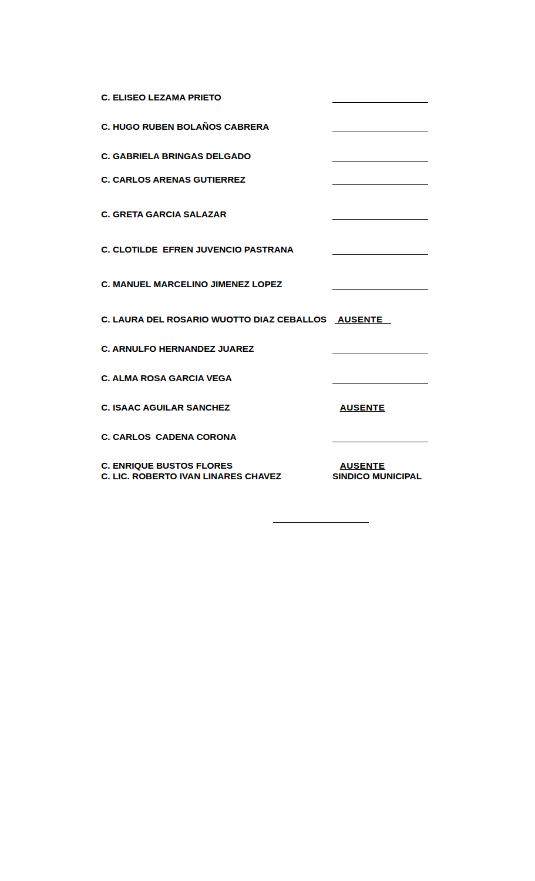| C. ELISEO LEZAMA PRIETO | |
| C. HUGO RUBEN BOLAÑOS CABRERA | |
| C. GABRIELA BRINGAS DELGADO | |
| C. CARLOS ARENAS GUTIERREZ | |
| C. GRETA GARCIA SALAZAR | |
| C. CLOTILDE EFREN JUVENCIO PASTRANA | |
| C. MANUEL MARCELINO JIMENEZ LOPEZ | |
| C. LAURA DEL ROSARIO WUOTTO DIAZ CEBALLOS | AUSENTE |
| C. ARNULFO HERNANDEZ JUAREZ | |
| C. ALMA ROSA GARCIA VEGA | |
| C. ISAAC AGUILAR SANCHEZ | AUSENTE |
| C. CARLOS CADENA CORONA | |
| C. ENRIQUE BUSTOS FLORES | AUSENTE |
| C. LIC. ROBERTO IVAN LINARES CHAVEZ | SINDICO MUNICIPAL |